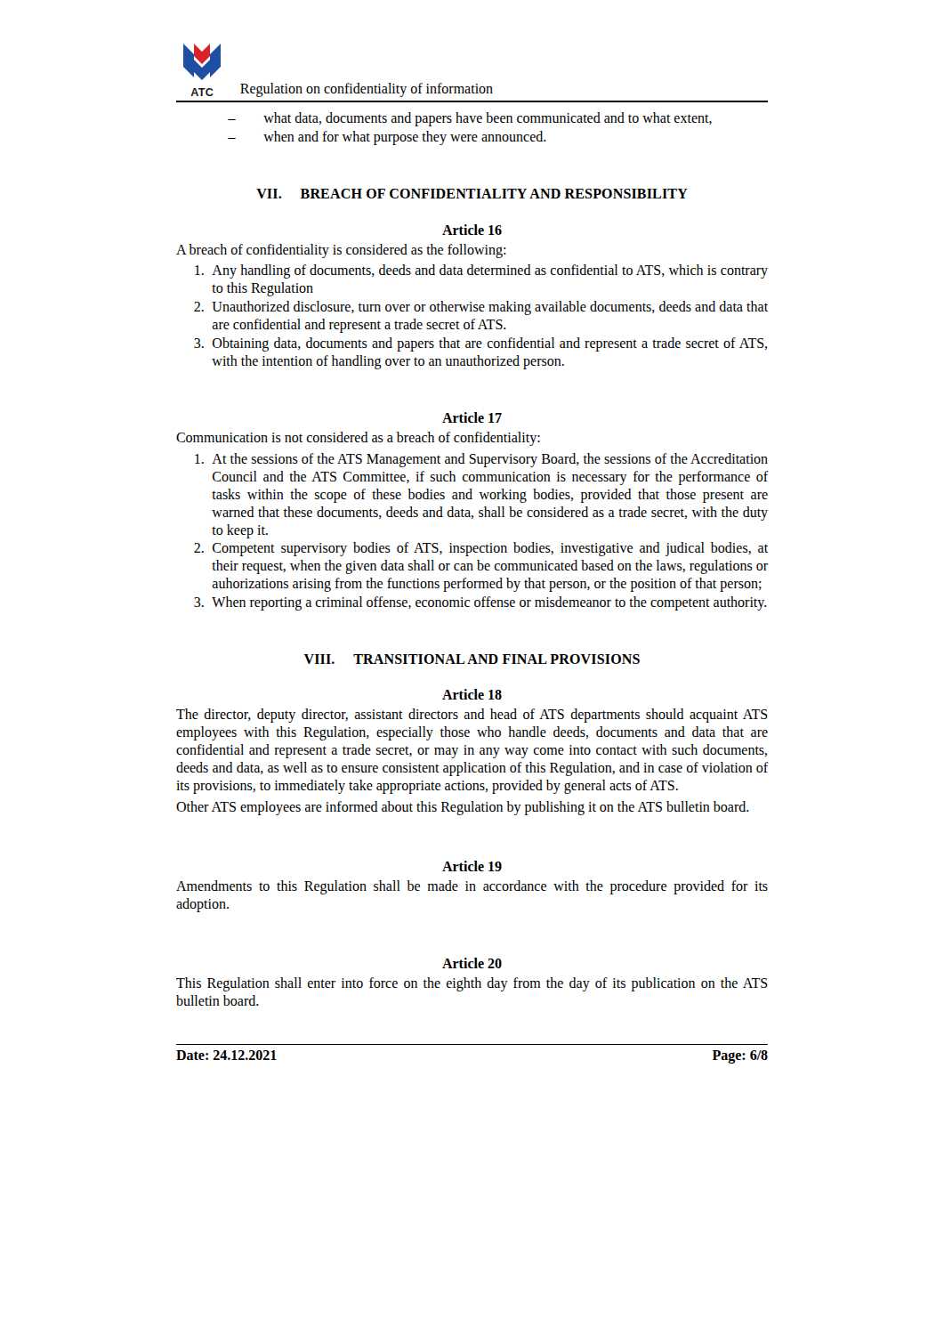ATC
Regulation on confidentiality of information
what data, documents and papers have been communicated and to what extent,
when and for what purpose they were announced.
VII. BREACH OF CONFIDENTIALITY AND RESPONSIBILITY
Article 16
A breach of confidentiality is considered as the following:
Any handling of documents, deeds and data determined as confidential to ATS, which is contrary to this Regulation
Unauthorized disclosure, turn over or otherwise making available documents, deeds and data that are confidential and represent a trade secret of ATS.
Obtaining data, documents and papers that are confidential and represent a trade secret of ATS, with the intention of handling over to an unauthorized person.
Article 17
Communication is not considered as a breach of confidentiality:
At the sessions of the ATS Management and Supervisory Board, the sessions of the Accreditation Council and the ATS Committee, if such communication is necessary for the performance of tasks within the scope of these bodies and working bodies, provided that those present are warned that these documents, deeds and data, shall be considered as a trade secret, with the duty to keep it.
Competent supervisory bodies of ATS, inspection bodies, investigative and judical bodies, at their request, when the given data shall or can be communicated based on the laws, regulations or auhorizations arising from the functions performed by that person, or the position of that person;
When reporting a criminal offense, economic offense or misdemeanor to the competent authority.
VIII. TRANSITIONAL AND FINAL PROVISIONS
Article 18
The director, deputy director, assistant directors and head of ATS departments should acquaint ATS employees with this Regulation, especially those who handle deeds, documents and data that are confidential and represent a trade secret, or may in any way come into contact with such documents, deeds and data, as well as to ensure consistent application of this Regulation, and in case of violation of its provisions, to immediately take appropriate actions, provided by general acts of ATS.
Other ATS employees are informed about this Regulation by publishing it on the ATS bulletin board.
Article 19
Amendments to this Regulation shall be made in accordance with the procedure provided for its adoption.
Article 20
This Regulation shall enter into force on the eighth day from the day of its publication on the ATS bulletin board.
Date: 24.12.2021
Page: 6/8